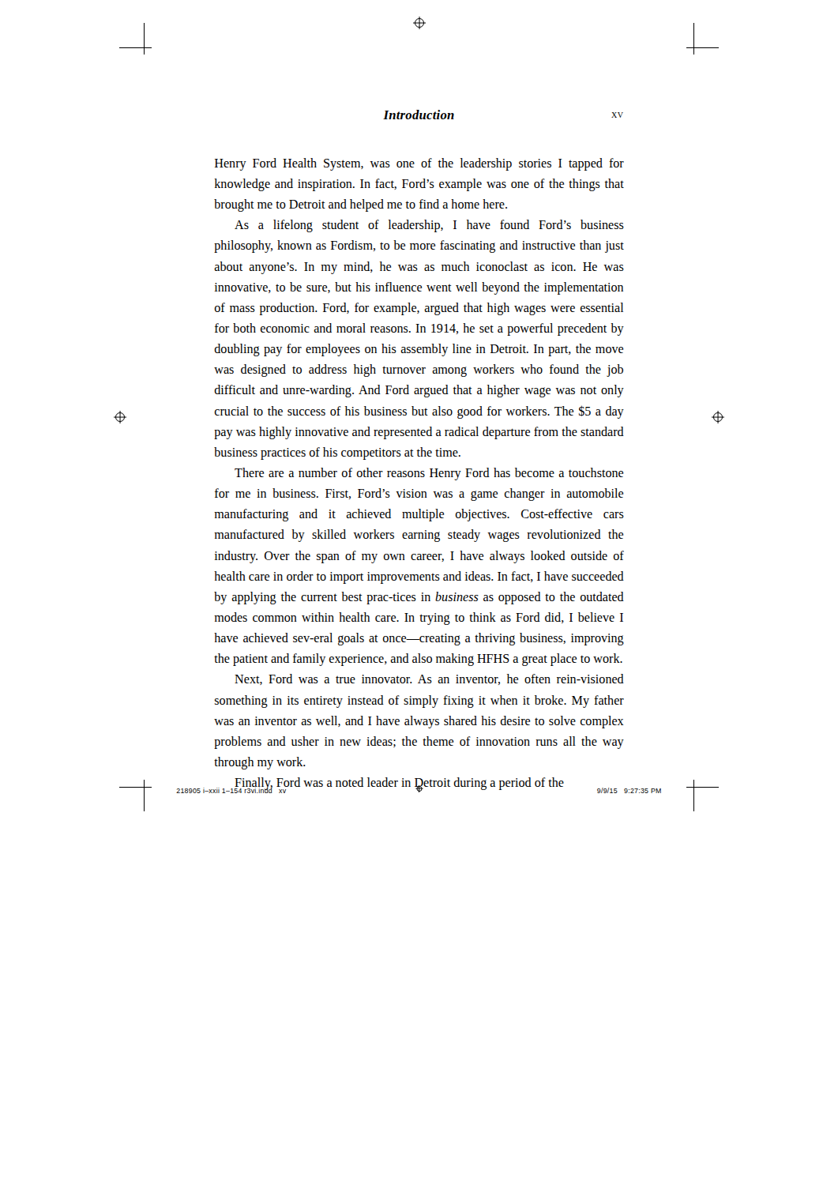Introduction
xv
Henry Ford Health System, was one of the leadership stories I tapped for knowledge and inspiration. In fact, Ford’s example was one of the things that brought me to Detroit and helped me to find a home here.
As a lifelong student of leadership, I have found Ford’s business philosophy, known as Fordism, to be more fascinating and instructive than just about anyone’s. In my mind, he was as much iconoclast as icon. He was innovative, to be sure, but his influence went well beyond the implementation of mass production. Ford, for example, argued that high wages were essential for both economic and moral reasons. In 1914, he set a powerful precedent by doubling pay for employees on his assembly line in Detroit. In part, the move was designed to address high turnover among workers who found the job difficult and unre‑warding. And Ford argued that a higher wage was not only crucial to the success of his business but also good for workers. The $5 a day pay was highly innovative and represented a radical departure from the standard business practices of his competitors at the time.
There are a number of other reasons Henry Ford has become a touchstone for me in business. First, Ford’s vision was a game changer in automobile manufacturing and it achieved multiple objectives. Cost‑effective cars manufactured by skilled workers earning steady wages revolutionized the industry. Over the span of my own career, I have always looked outside of health care in order to import improvements and ideas. In fact, I have succeeded by applying the current best prac‑tices in business as opposed to the outdated modes common within health care. In trying to think as Ford did, I believe I have achieved sev‑eral goals at once—creating a thriving business, improving the patient and family experience, and also making HFHS a great place to work.
Next, Ford was a true innovator. As an inventor, he often rein‑visioned something in its entirety instead of simply fixing it when it broke. My father was an inventor as well, and I have always shared his desire to solve complex problems and usher in new ideas; the theme of innovation runs all the way through my work.
Finally, Ford was a noted leader in Detroit during a period of the
218905 i–xxii 1–154 r3vi.indd xv 9/9/15 9:27:35 PM